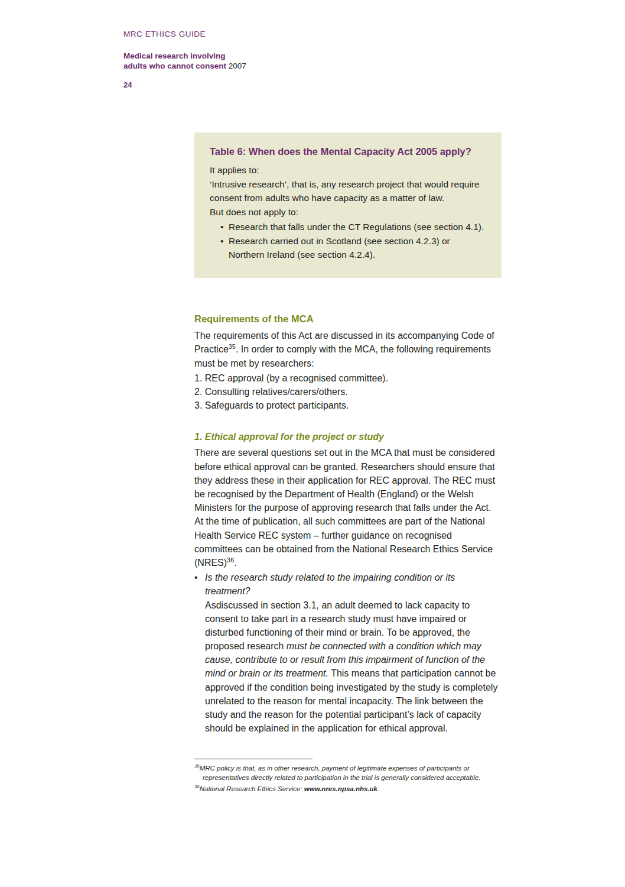MRC Ethics Guide
Medical research involving
adults who cannot consent 2007
24
Table 6: When does the Mental Capacity Act 2005 apply?
It applies to:
‘Intrusive research’, that is, any research project that would require consent from adults who have capacity as a matter of law.
But does not apply to:
Research that falls under the CT Regulations (see section 4.1).
Research carried out in Scotland (see section 4.2.3) or Northern Ireland (see section 4.2.4).
Requirements of the MCA
The requirements of this Act are discussed in its accompanying Code of Practice35. In order to comply with the MCA, the following requirements must be met by researchers:
1. REC approval (by a recognised committee).
2. Consulting relatives/carers/others.
3. Safeguards to protect participants.
1. Ethical approval for the project or study
There are several questions set out in the MCA that must be considered before ethical approval can be granted. Researchers should ensure that they address these in their application for REC approval. The REC must be recognised by the Department of Health (England) or the Welsh Ministers for the purpose of approving research that falls under the Act. At the time of publication, all such committees are part of the National Health Service REC system – further guidance on recognised committees can be obtained from the National Research Ethics Service (NRES)36.
Is the research study related to the impairing condition or its treatment?
Asdiscussed in section 3.1, an adult deemed to lack capacity to consent to take part in a research study must have impaired or disturbed functioning of their mind or brain. To be approved, the proposed research must be connected with a condition which may cause, contribute to or result from this impairment of function of the mind or brain or its treatment. This means that participation cannot be approved if the condition being investigated by the study is completely unrelated to the reason for mental incapacity. The link between the study and the reason for the potential participant’s lack of capacity should be explained in the application for ethical approval.
35MRC policy is that, as in other research, payment of legitimate expenses of participants or representatives directly related to participation in the trial is generally considered acceptable.
36National Research Ethics Service: www.nres.npsa.nhs.uk.